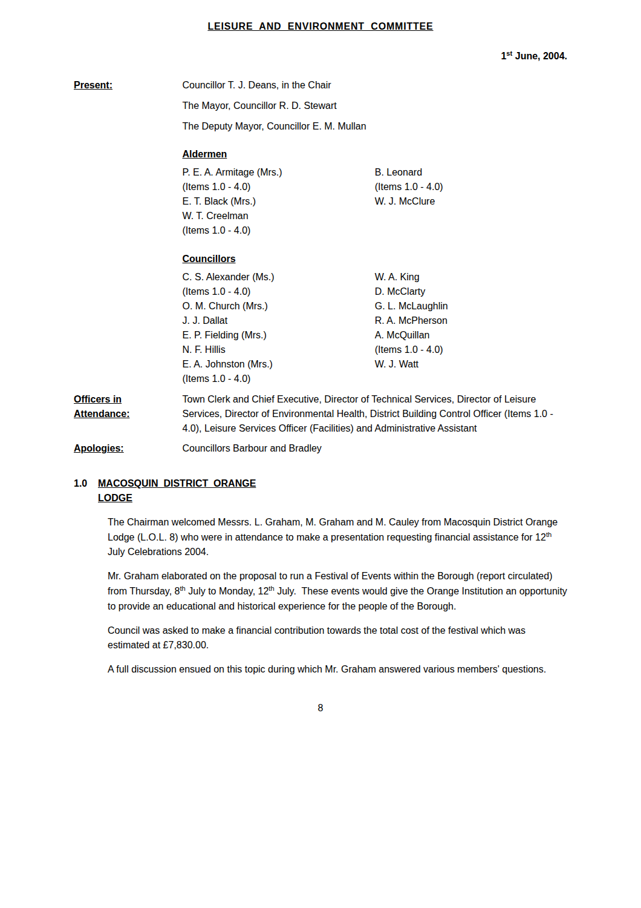LEISURE AND ENVIRONMENT COMMITTEE
1st June, 2004.
| Present: | Councillor T. J. Deans, in the Chair |
| | The Mayor, Councillor R. D. Stewart |
| | The Deputy Mayor, Councillor E. M. Mullan |
| | Aldermen / P. E. A. Armitage (Mrs.) (Items 1.0 - 4.0) E. T. Black (Mrs.) W. T. Creelman (Items 1.0 - 4.0) / B. Leonard (Items 1.0 - 4.0) W. J. McClure / |
| | Councillors / C. S. Alexander (Ms.) (Items 1.0 - 4.0) O. M. Church (Mrs.) J. J. Dallat E. P. Fielding (Mrs.) N. F. Hillis E. A. Johnston (Mrs.) (Items 1.0 - 4.0) / W. A. King D. McClarty G. L. McLaughlin R. A. McPherson A. McQuillan (Items 1.0 - 4.0) W. J. Watt / |
| Officers in Attendance: | Town Clerk and Chief Executive, Director of Technical Services, Director of Leisure Services, Director of Environmental Health, District Building Control Officer (Items 1.0 - 4.0), Leisure Services Officer (Facilities) and Administrative Assistant |
| Apologies: | Councillors Barbour and Bradley |
1.0 MACOSQUIN DISTRICT ORANGE
LODGE
The Chairman welcomed Messrs. L. Graham, M. Graham and M. Cauley from Macosquin District Orange Lodge (L.O.L. 8) who were in attendance to make a presentation requesting financial assistance for 12th July Celebrations 2004.
Mr. Graham elaborated on the proposal to run a Festival of Events within the Borough (report circulated) from Thursday, 8th July to Monday, 12th July. These events would give the Orange Institution an opportunity to provide an educational and historical experience for the people of the Borough.
Council was asked to make a financial contribution towards the total cost of the festival which was estimated at £7,830.00.
A full discussion ensued on this topic during which Mr. Graham answered various members' questions.
8